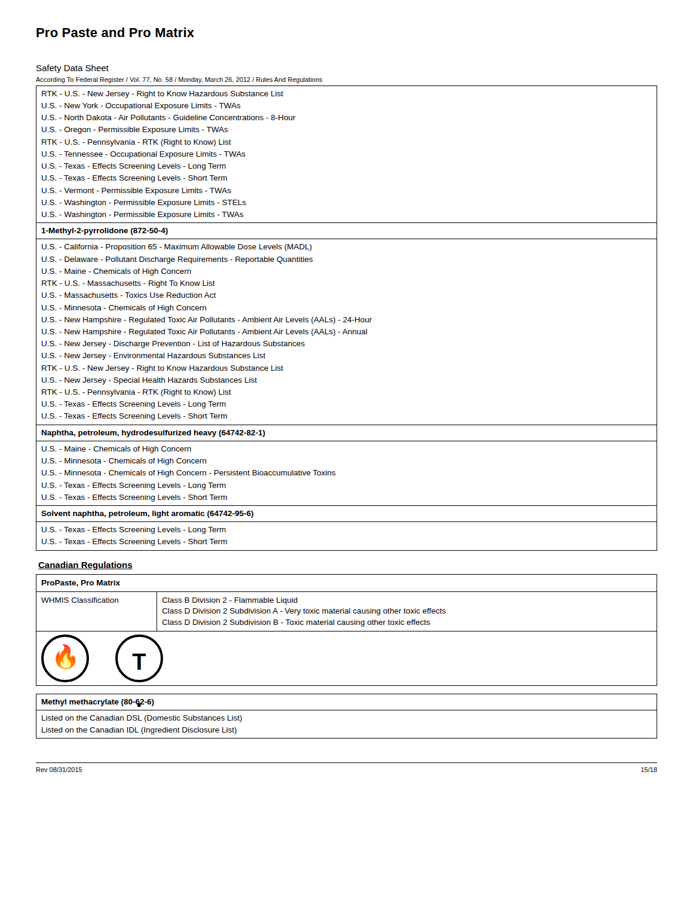Pro Paste and Pro Matrix
Safety Data Sheet
According To Federal Register / Vol. 77, No. 58 / Monday, March 26, 2012 / Rules And Regulations
RTK - U.S. - New Jersey - Right to Know Hazardous Substance List
U.S. - New York - Occupational Exposure Limits - TWAs
U.S. - North Dakota - Air Pollutants - Guideline Concentrations - 8-Hour
U.S. - Oregon - Permissible Exposure Limits - TWAs
RTK - U.S. - Pennsylvania - RTK (Right to Know) List
U.S. - Tennessee - Occupational Exposure Limits - TWAs
U.S. - Texas - Effects Screening Levels - Long Term
U.S. - Texas - Effects Screening Levels - Short Term
U.S. - Vermont - Permissible Exposure Limits - TWAs
U.S. - Washington - Permissible Exposure Limits - STELs
U.S. - Washington - Permissible Exposure Limits - TWAs
1-Methyl-2-pyrrolidone (872-50-4)
U.S. - California - Proposition 65 - Maximum Allowable Dose Levels (MADL)
U.S. - Delaware - Pollutant Discharge Requirements - Reportable Quantities
U.S. - Maine - Chemicals of High Concern
RTK - U.S. - Massachusetts - Right To Know List
U.S. - Massachusetts - Toxics Use Reduction Act
U.S. - Minnesota - Chemicals of High Concern
U.S. - New Hampshire - Regulated Toxic Air Pollutants - Ambient Air Levels (AALs) - 24-Hour
U.S. - New Hampshire - Regulated Toxic Air Pollutants - Ambient Air Levels (AALs) - Annual
U.S. - New Jersey - Discharge Prevention - List of Hazardous Substances
U.S. - New Jersey - Environmental Hazardous Substances List
RTK - U.S. - New Jersey - Right to Know Hazardous Substance List
U.S. - New Jersey - Special Health Hazards Substances List
RTK - U.S. - Pennsylvania - RTK (Right to Know) List
U.S. - Texas - Effects Screening Levels - Long Term
U.S. - Texas - Effects Screening Levels - Short Term
Naphtha, petroleum, hydrodesulfurized heavy (64742-82-1)
U.S. - Maine - Chemicals of High Concern
U.S. - Minnesota - Chemicals of High Concern
U.S. - Minnesota - Chemicals of High Concern - Persistent Bioaccumulative Toxins
U.S. - Texas - Effects Screening Levels - Long Term
U.S. - Texas - Effects Screening Levels - Short Term
Solvent naphtha, petroleum, light aromatic (64742-95-6)
U.S. - Texas - Effects Screening Levels - Long Term
U.S. - Texas - Effects Screening Levels - Short Term
Canadian Regulations
| ProPaste, Pro Matrix |
| WHMIS Classification | Class B Division 2 - Flammable Liquid Class D Division 2 Subdivision A - Very toxic material causing other toxic effects Class D Division 2 Subdivision B - Toxic material causing other toxic effects |
| 🔥 T . |
Methyl methacrylate (80-62-6)
Listed on the Canadian DSL (Domestic Substances List)
Listed on the Canadian IDL (Ingredient Disclosure List)
Rev 08/31/2015 15/18